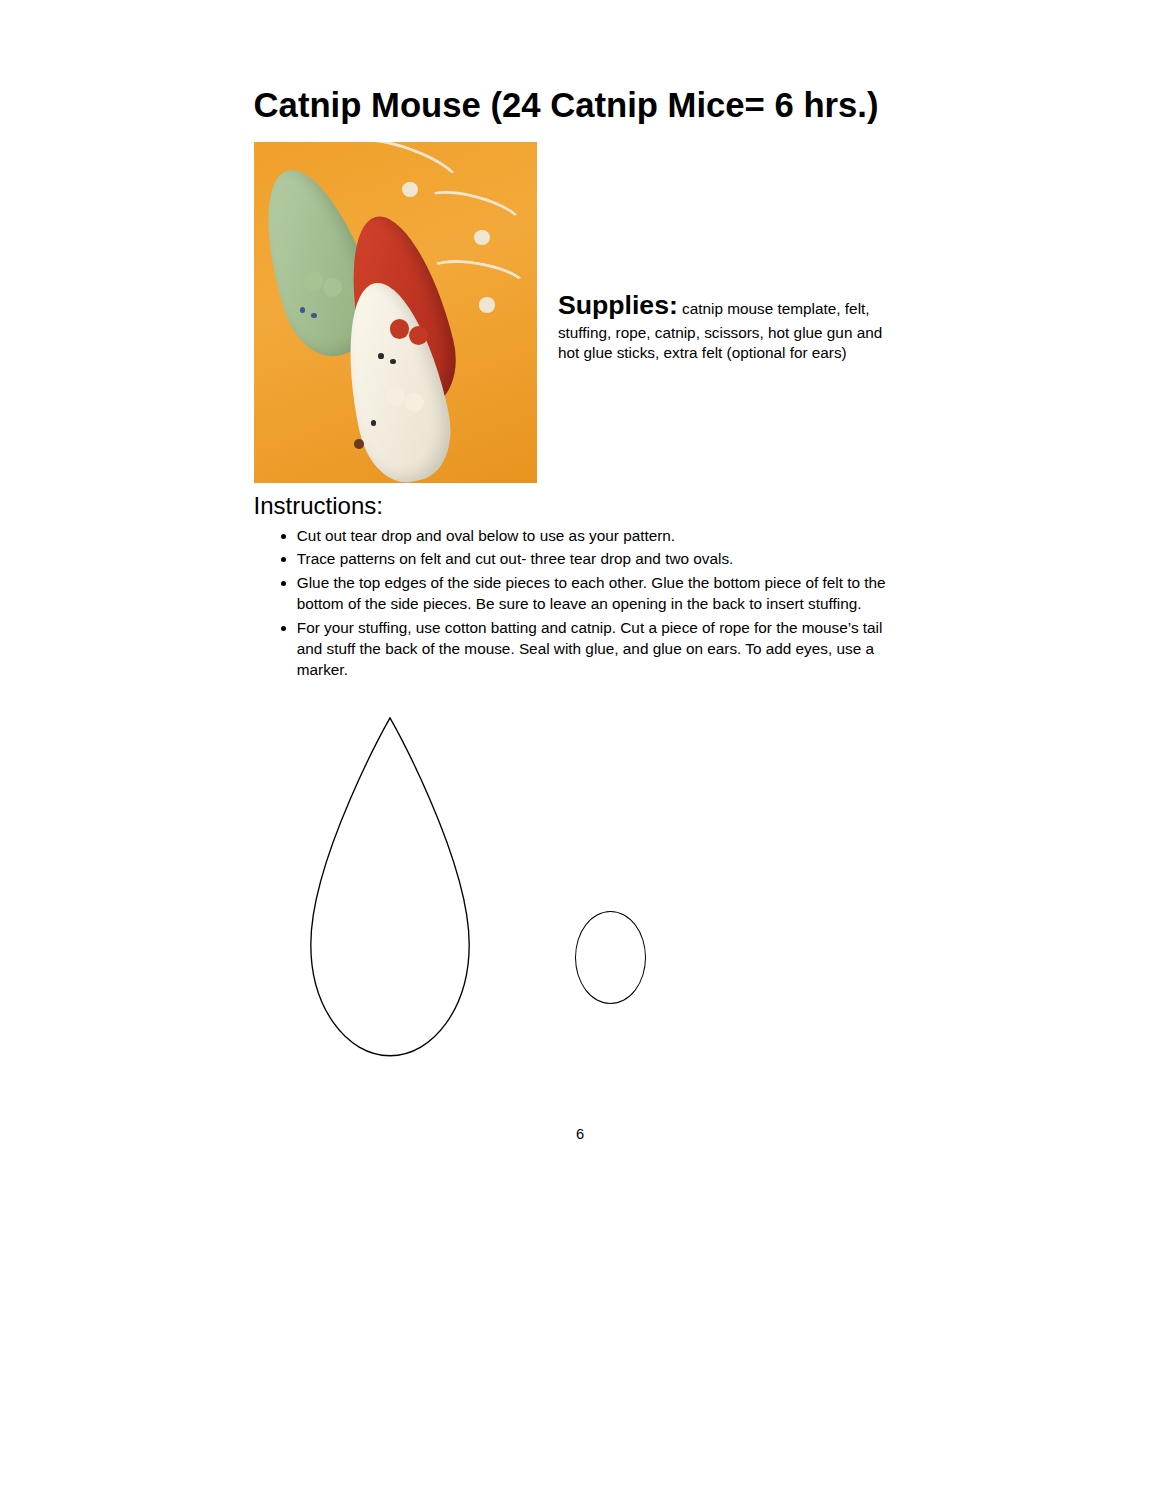Catnip Mouse (24 Catnip Mice= 6 hrs.)
Supplies: catnip mouse template, felt, stuffing, rope, catnip, scissors, hot glue gun and hot glue sticks, extra felt (optional for ears)
Instructions:
Cut out tear drop and oval below to use as your pattern.
Trace patterns on felt and cut out- three tear drop and two ovals.
Glue the top edges of the side pieces to each other. Glue the bottom piece of felt to the bottom of the side pieces. Be sure to leave an opening in the back to insert stuffing.
For your stuffing, use cotton batting and catnip. Cut a piece of rope for the mouse’s tail and stuff the back of the mouse. Seal with glue, and glue on ears. To add eyes, use a marker.
6